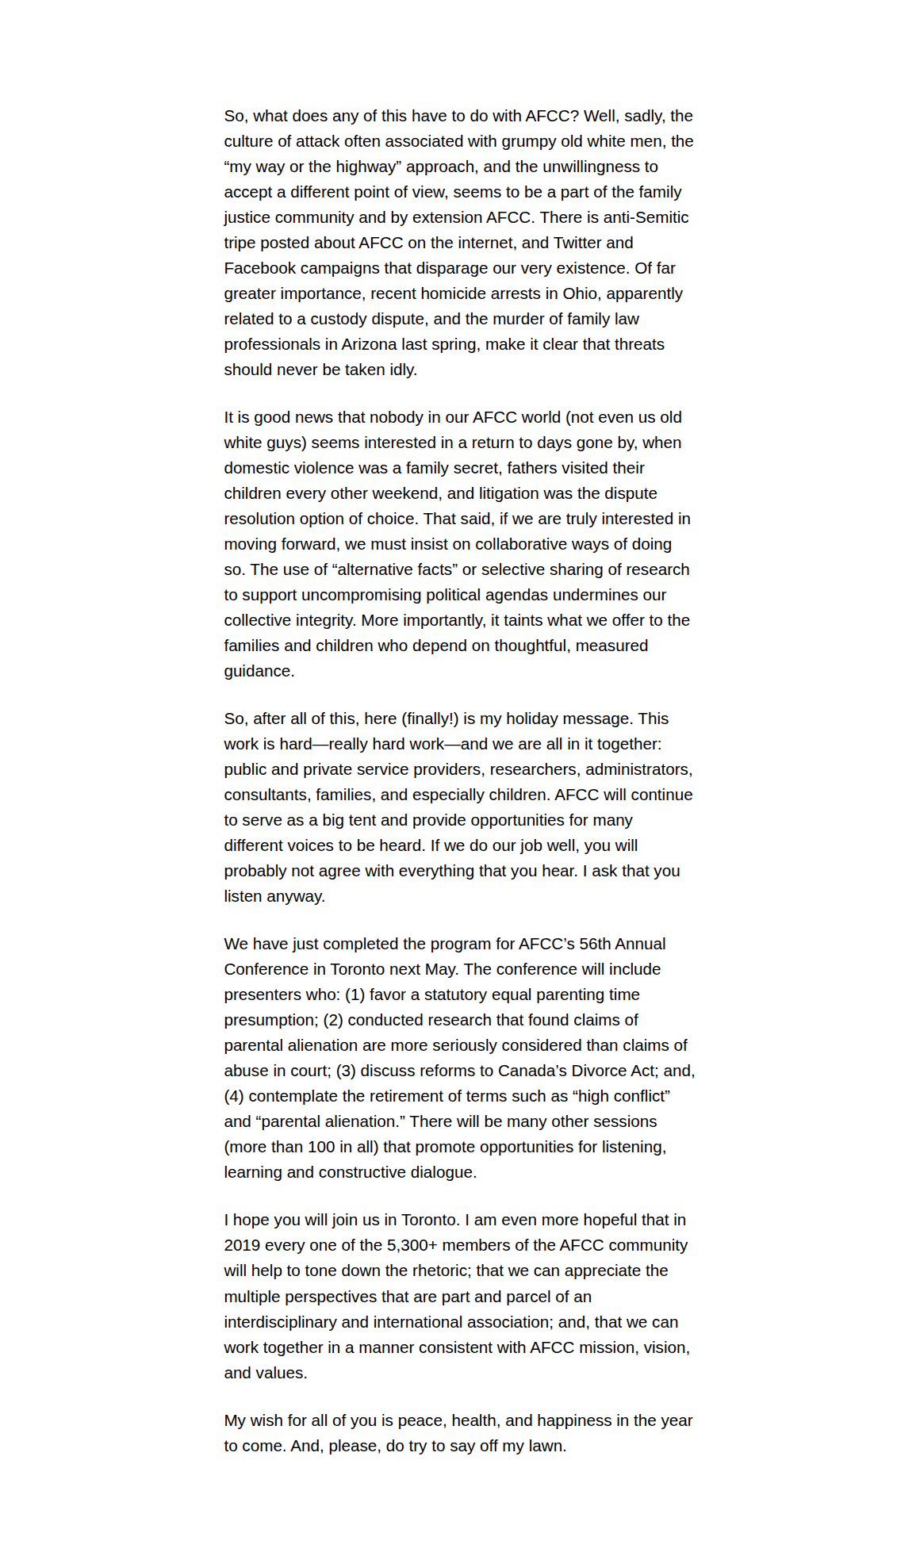So, what does any of this have to do with AFCC? Well, sadly, the culture of attack often associated with grumpy old white men, the “my way or the highway” approach, and the unwillingness to accept a different point of view, seems to be a part of the family justice community and by extension AFCC. There is anti-Semitic tripe posted about AFCC on the internet, and Twitter and Facebook campaigns that disparage our very existence. Of far greater importance, recent homicide arrests in Ohio, apparently related to a custody dispute, and the murder of family law professionals in Arizona last spring, make it clear that threats should never be taken idly.
It is good news that nobody in our AFCC world (not even us old white guys) seems interested in a return to days gone by, when domestic violence was a family secret, fathers visited their children every other weekend, and litigation was the dispute resolution option of choice. That said, if we are truly interested in moving forward, we must insist on collaborative ways of doing so. The use of “alternative facts” or selective sharing of research to support uncompromising political agendas undermines our collective integrity. More importantly, it taints what we offer to the families and children who depend on thoughtful, measured guidance.
So, after all of this, here (finally!) is my holiday message. This work is hard—really hard work—and we are all in it together: public and private service providers, researchers, administrators, consultants, families, and especially children. AFCC will continue to serve as a big tent and provide opportunities for many different voices to be heard. If we do our job well, you will probably not agree with everything that you hear. I ask that you listen anyway.
We have just completed the program for AFCC’s 56th Annual Conference in Toronto next May. The conference will include presenters who: (1) favor a statutory equal parenting time presumption; (2) conducted research that found claims of parental alienation are more seriously considered than claims of abuse in court; (3) discuss reforms to Canada’s Divorce Act; and, (4) contemplate the retirement of terms such as “high conflict” and “parental alienation.” There will be many other sessions (more than 100 in all) that promote opportunities for listening, learning and constructive dialogue.
I hope you will join us in Toronto. I am even more hopeful that in 2019 every one of the 5,300+ members of the AFCC community will help to tone down the rhetoric; that we can appreciate the multiple perspectives that are part and parcel of an interdisciplinary and international association; and, that we can work together in a manner consistent with AFCC mission, vision, and values.
My wish for all of you is peace, health, and happiness in the year to come. And, please, do try to say off my lawn.